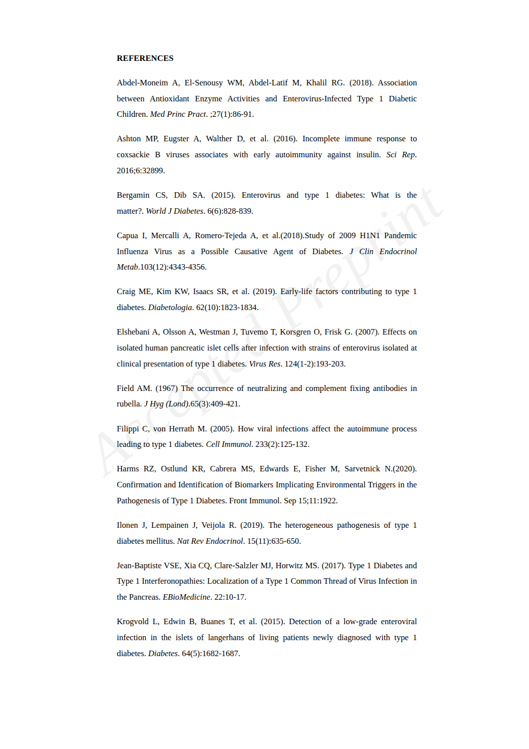Accepted Preprint
REFERENCES
Abdel-Moneim A, El-Senousy WM, Abdel-Latif M, Khalil RG. (2018). Association between Antioxidant Enzyme Activities and Enterovirus-Infected Type 1 Diabetic Children. Med Princ Pract. ;27(1):86-91.
Ashton MP, Eugster A, Walther D, et al. (2016). Incomplete immune response to coxsackie B viruses associates with early autoimmunity against insulin. Sci Rep. 2016;6:32899.
Bergamin CS, Dib SA. (2015). Enterovirus and type 1 diabetes: What is the matter?. World J Diabetes. 6(6):828-839.
Capua I, Mercalli A, Romero-Tejeda A, et al.(2018).Study of 2009 H1N1 Pandemic Influenza Virus as a Possible Causative Agent of Diabetes. J Clin Endocrinol Metab.103(12):4343-4356.
Craig ME, Kim KW, Isaacs SR, et al. (2019). Early-life factors contributing to type 1 diabetes. Diabetologia. 62(10):1823-1834.
Elshebani A, Olsson A, Westman J, Tuvemo T, Korsgren O, Frisk G. (2007). Effects on isolated human pancreatic islet cells after infection with strains of enterovirus isolated at clinical presentation of type 1 diabetes. Virus Res. 124(1-2):193-203.
Field AM. (1967) The occurrence of neutralizing and complement fixing antibodies in rubella. J Hyg (Lond).65(3):409-421.
Filippi C, von Herrath M. (2005). How viral infections affect the autoimmune process leading to type 1 diabetes. Cell Immunol. 233(2):125-132.
Harms RZ, Ostlund KR, Cabrera MS, Edwards E, Fisher M, Sarvetnick N.(2020). Confirmation and Identification of Biomarkers Implicating Environmental Triggers in the Pathogenesis of Type 1 Diabetes. Front Immunol. Sep 15;11:1922.
Ilonen J, Lempainen J, Veijola R. (2019). The heterogeneous pathogenesis of type 1 diabetes mellitus. Nat Rev Endocrinol. 15(11):635-650.
Jean-Baptiste VSE, Xia CQ, Clare-Salzler MJ, Horwitz MS. (2017). Type 1 Diabetes and Type 1 Interferonopathies: Localization of a Type 1 Common Thread of Virus Infection in the Pancreas. EBioMedicine. 22:10-17.
Krogvold L, Edwin B, Buanes T, et al. (2015). Detection of a low-grade enteroviral infection in the islets of langerhans of living patients newly diagnosed with type 1 diabetes. Diabetes. 64(5):1682-1687.